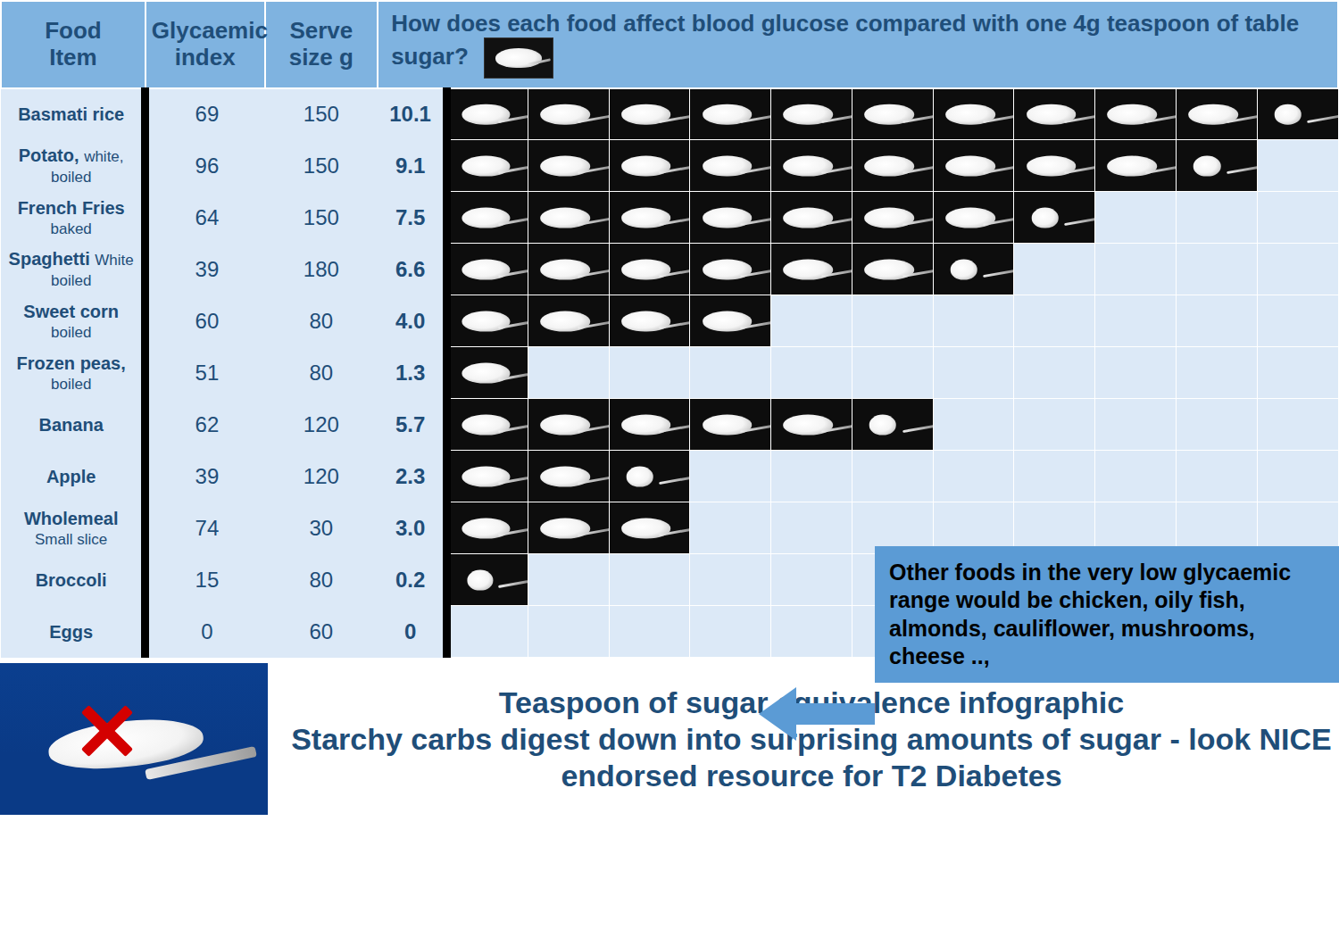| Food Item | Glycaemic index | Serve size g | How does each food affect blood glucose compared with one 4g teaspoon of table sugar? |
| --- | --- | --- | --- |
| Basmati rice | 69 | 150 | 10.1 | | | | | | | | | | | |
| Potato, white, boiled | 96 | 150 | 9.1 | | | | | | | | | | | |
| French Fries baked | 64 | 150 | 7.5 | | | | | | | | | | | |
| Spaghetti White boiled | 39 | 180 | 6.6 | | | | | | | | | | | |
| Sweet corn boiled | 60 | 80 | 4.0 | | | | | | | | | | | |
| Frozen peas, boiled | 51 | 80 | 1.3 | | | | | | | | | | | |
| Banana | 62 | 120 | 5.7 | | | | | | | | | | | |
| Apple | 39 | 120 | 2.3 | | | | | | | | | | | |
| Wholemeal Small slice | 74 | 30 | 3.0 | | | | | | | | | | | |
| Broccoli | 15 | 80 | 0.2 | | | | | | | | | | | |
| Eggs | 0 | 60 | 0 | | | | | | | | | | | |
Other foods in the very low glycaemic range would be chicken, oily fish, almonds, cauliflower, mushrooms, cheese ..,
Teaspoon of sugar equivalence infographic
Starchy carbs digest down into surprising amounts of sugar - look NICE endorsed resource for T2 Diabetes